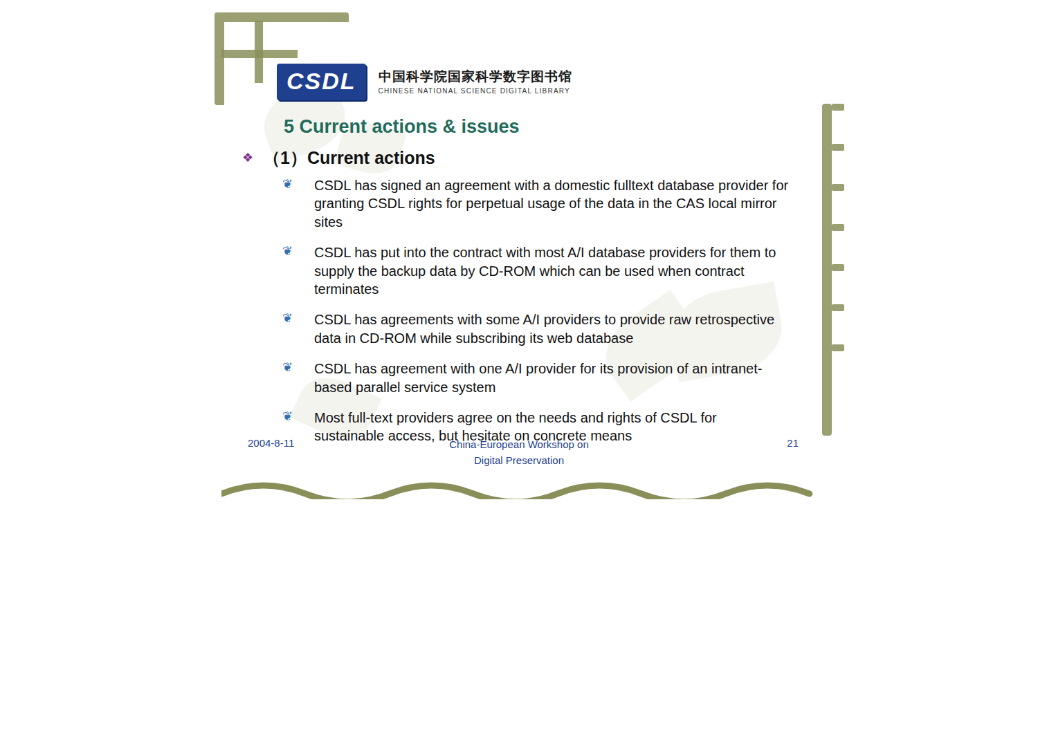CSDL
中国科学院国家科学数字图书馆
CHINESE NATIONAL SCIENCE DIGITAL LIBRARY
5 Current actions & issues
❖ （1）Current actions
CSDL has signed an agreement with a domestic fulltext database provider for granting CSDL rights for perpetual usage of the data in the CAS local mirror sites
CSDL has put into the contract with most A/I database providers for them to supply the backup data by CD-ROM which can be used when contract terminates
CSDL has agreements with some A/I providers to provide raw retrospective data in CD-ROM while subscribing its web database
CSDL has agreement with one A/I provider for its provision of an intranet-based parallel service system
Most full-text providers agree on the needs and rights of CSDL for sustainable access, but hesitate on concrete means
2004-8-11
China-European Workshop on
Digital Preservation
21